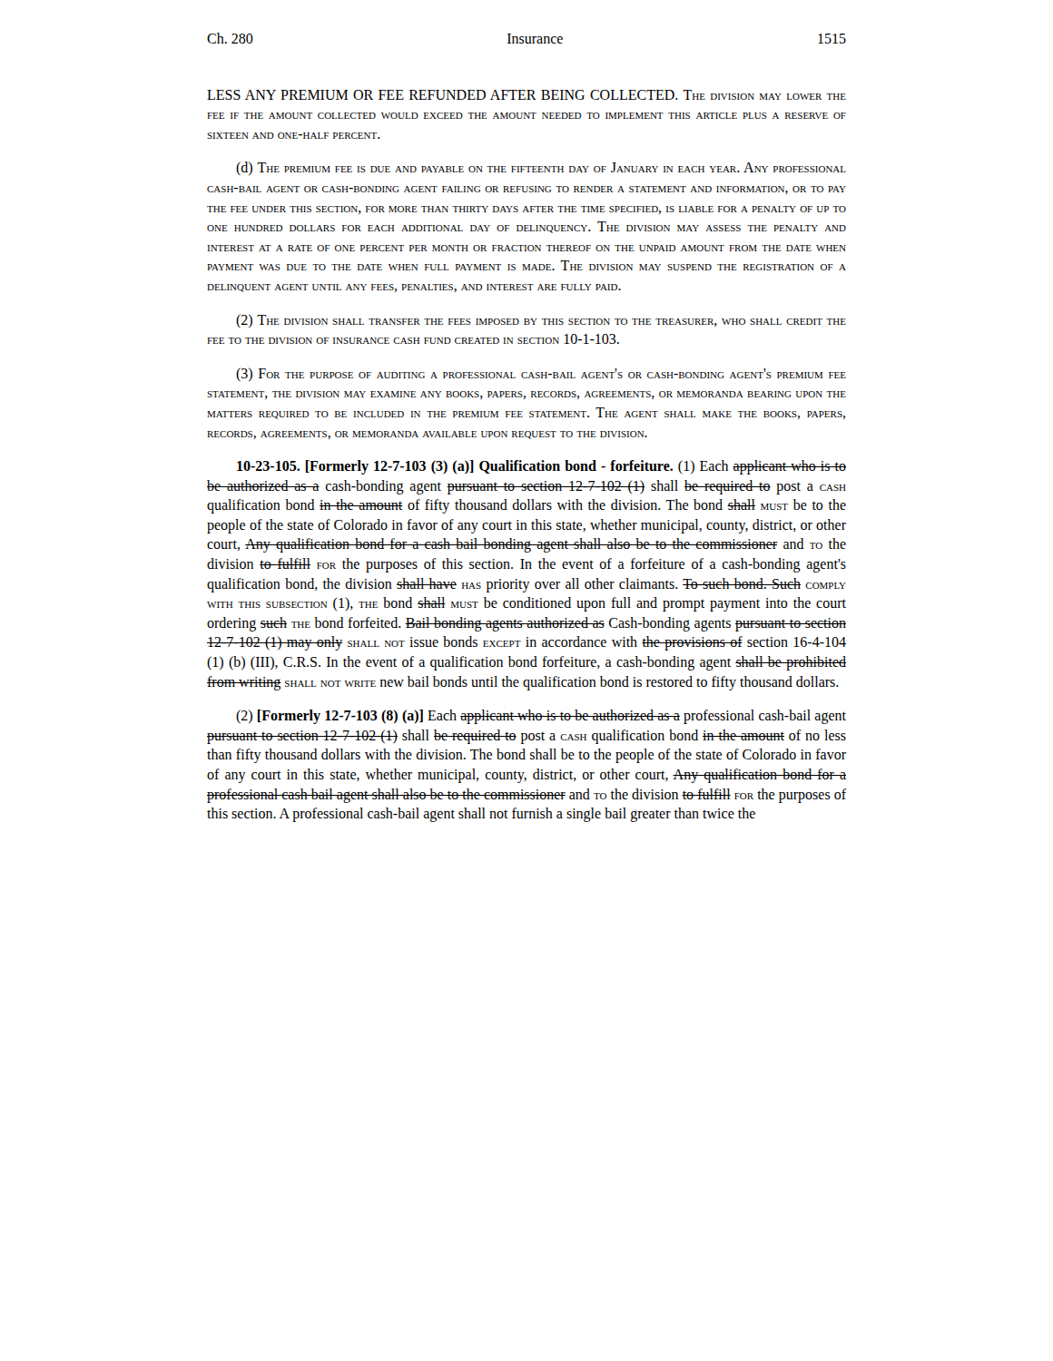Ch. 280 Insurance 1515
LESS ANY PREMIUM OR FEE REFUNDED AFTER BEING COLLECTED. The division may lower the fee if the amount collected would exceed the amount needed to implement this article plus a reserve of sixteen and one-half percent.
(d) The premium fee is due and payable on the fifteenth day of January in each year. Any professional cash-bail agent or cash-bonding agent failing or refusing to render a statement and information, or to pay the fee under this section, for more than thirty days after the time specified, is liable for a penalty of up to one hundred dollars for each additional day of delinquency. The division may assess the penalty and interest at a rate of one percent per month or fraction thereof on the unpaid amount from the date when payment was due to the date when full payment is made. The division may suspend the registration of a delinquent agent until any fees, penalties, and interest are fully paid.
(2) The division shall transfer the fees imposed by this section to the treasurer, who shall credit the fee to the division of insurance cash fund created in section 10-1-103.
(3) For the purpose of auditing a professional cash-bail agent's or cash-bonding agent's premium fee statement, the division may examine any books, papers, records, agreements, or memoranda bearing upon the matters required to be included in the premium fee statement. The agent shall make the books, papers, records, agreements, or memoranda available upon request to the division.
10-23-105. [Formerly 12-7-103 (3) (a)] Qualification bond - forfeiture. (1) Each applicant who is to be authorized as a cash-bonding agent pursuant to section 12-7-102 (1) shall be required to post a cash qualification bond in the amount of fifty thousand dollars with the division. The bond shall must be to the people of the state of Colorado in favor of any court in this state, whether municipal, county, district, or other court, Any qualification bond for a cash bail bonding agent shall also be to the commissioner and to the division to fulfill for the purposes of this section. In the event of a forfeiture of a cash-bonding agent's qualification bond, the division shall have has priority over all other claimants. To such bond. Such comply with this subsection (1), the bond shall must be conditioned upon full and prompt payment into the court ordering such the bond forfeited. Bail bonding agents authorized as Cash-bonding agents pursuant to section 12-7-102 (1) may only shall not issue bonds except in accordance with the provisions of section 16-4-104 (1) (b) (III), C.R.S. In the event of a qualification bond forfeiture, a cash-bonding agent shall be prohibited from writing shall not write new bail bonds until the qualification bond is restored to fifty thousand dollars.
(2) [Formerly 12-7-103 (8) (a)] Each applicant who is to be authorized as a professional cash-bail agent pursuant to section 12-7-102 (1) shall be required to post a cash qualification bond in the amount of no less than fifty thousand dollars with the division. The bond shall be to the people of the state of Colorado in favor of any court in this state, whether municipal, county, district, or other court, Any qualification bond for a professional cash bail agent shall also be to the commissioner and to the division to fulfill for the purposes of this section. A professional cash-bail agent shall not furnish a single bail greater than twice the